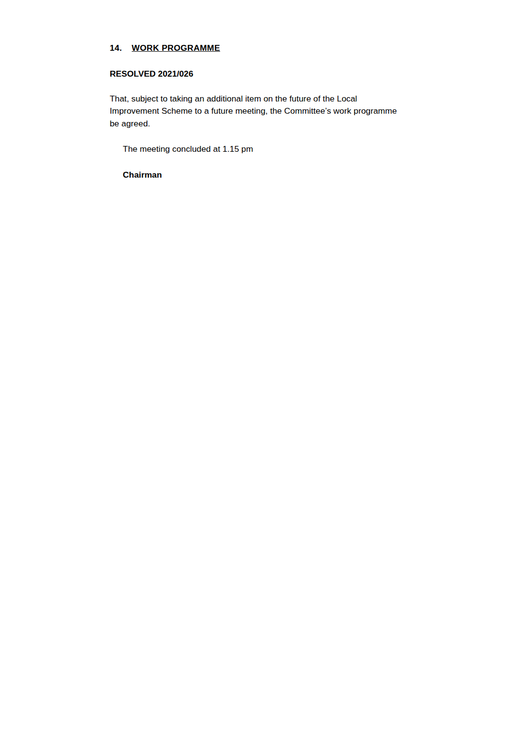14. WORK PROGRAMME
RESOLVED 2021/026
That, subject to taking an additional item on the future of the Local Improvement Scheme to a future meeting, the Committee’s work programme be agreed.
The meeting concluded at 1.15 pm
Chairman